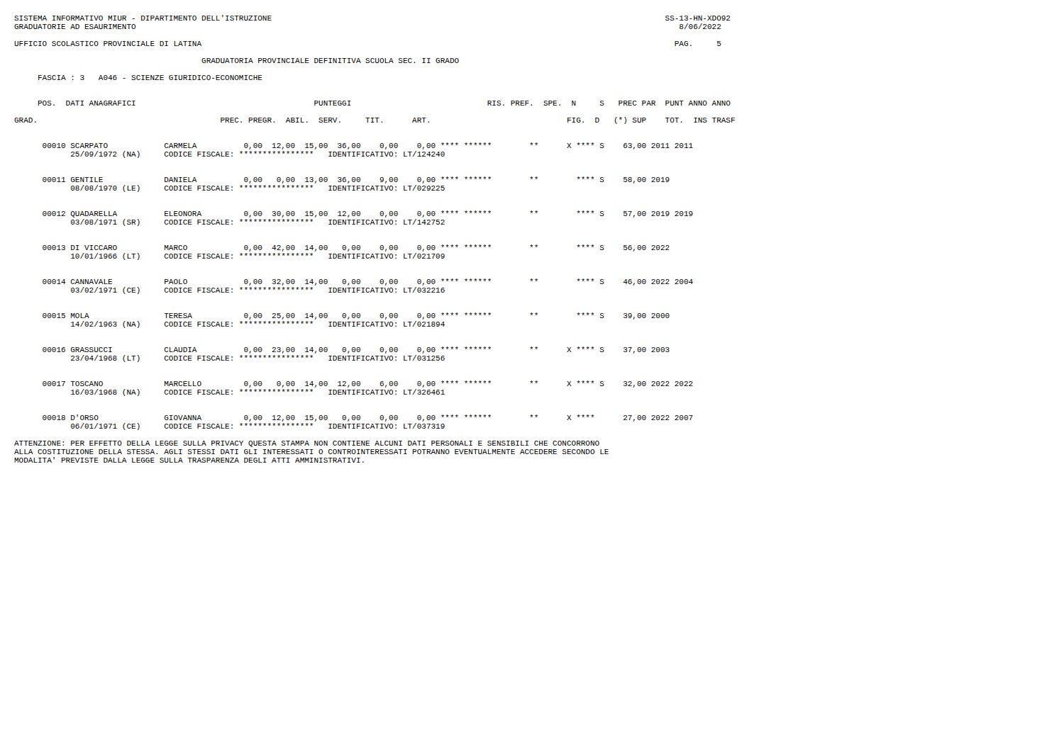SISTEMA INFORMATIVO MIUR - DIPARTIMENTO DELL'ISTRUZIONE                                                                                    SS-13-HN-XDO92
GRADUATORIE AD ESAURIMENTO                                                                                                                    8/06/2022

UFFICIO SCOLASTICO PROVINCIALE DI LATINA                                                                                                     PAG.     5

                                        GRADUATORIA PROVINCIALE DEFINITIVA SCUOLA SEC. II GRADO

     FASCIA : 3   A046 - SCIENZE GIURIDICO-ECONOMICHE


     POS.  DATI ANAGRAFICI                                      PUNTEGGI                             RIS. PREF.  SPE.  N     S   PREC PAR  PUNT ANNO ANNO

GRAD.                                       PREC. PREGR.  ABIL.  SERV.     TIT.      ART.                             FIG.  D   (*) SUP    TOT.  INS TRASF


      00010 SCARPATO            CARMELA          0,00  12,00  15,00  36,00    0,00    0,00 **** ******        **      X **** S    63,00 2011 2011
            25/09/1972 (NA)     CODICE FISCALE: ****************   IDENTIFICATIVO: LT/124240


      00011 GENTILE             DANIELA          0,00   0,00  13,00  36,00    9,00    0,00 **** ******        **        **** S    58,00 2019
            08/08/1970 (LE)     CODICE FISCALE: ****************   IDENTIFICATIVO: LT/029225


      00012 QUADARELLA          ELEONORA         0,00  30,00  15,00  12,00    0,00    0,00 **** ******        **        **** S    57,00 2019 2019
            03/08/1971 (SR)     CODICE FISCALE: ****************   IDENTIFICATIVO: LT/142752


      00013 DI VICCARO          MARCO            0,00  42,00  14,00   0,00    0,00    0,00 **** ******        **        **** S    56,00 2022
            10/01/1966 (LT)     CODICE FISCALE: ****************   IDENTIFICATIVO: LT/021709


      00014 CANNAVALE           PAOLO            0,00  32,00  14,00   0,00    0,00    0,00 **** ******        **        **** S    46,00 2022 2004
            03/02/1971 (CE)     CODICE FISCALE: ****************   IDENTIFICATIVO: LT/032216


      00015 MOLA                TERESA           0,00  25,00  14,00   0,00    0,00    0,00 **** ******        **        **** S    39,00 2000
            14/02/1963 (NA)     CODICE FISCALE: ****************   IDENTIFICATIVO: LT/021894


      00016 GRASSUCCI           CLAUDIA          0,00  23,00  14,00   0,00    0,00    0,00 **** ******        **      X **** S    37,00 2003
            23/04/1968 (LT)     CODICE FISCALE: ****************   IDENTIFICATIVO: LT/031256


      00017 TOSCANO             MARCELLO         0,00   0,00  14,00  12,00    6,00    0,00 **** ******        **      X **** S    32,00 2022 2022
            16/03/1968 (NA)     CODICE FISCALE: ****************   IDENTIFICATIVO: LT/326461


      00018 D'ORSO              GIOVANNA         0,00  12,00  15,00   0,00    0,00    0,00 **** ******        **      X ****      27,00 2022 2007
            06/01/1971 (CE)     CODICE FISCALE: ****************   IDENTIFICATIVO: LT/037319

ATTENZIONE: PER EFFETTO DELLA LEGGE SULLA PRIVACY QUESTA STAMPA NON CONTIENE ALCUNI DATI PERSONALI E SENSIBILI CHE CONCORRONO
ALLA COSTITUZIONE DELLA STESSA. AGLI STESSI DATI GLI INTERESSATI O CONTROINTERESSATI POTRANNO EVENTUALMENTE ACCEDERE SECONDO LE
MODALITA' PREVISTE DALLA LEGGE SULLA TRASPARENZA DEGLI ATTI AMMINISTRATIVI.